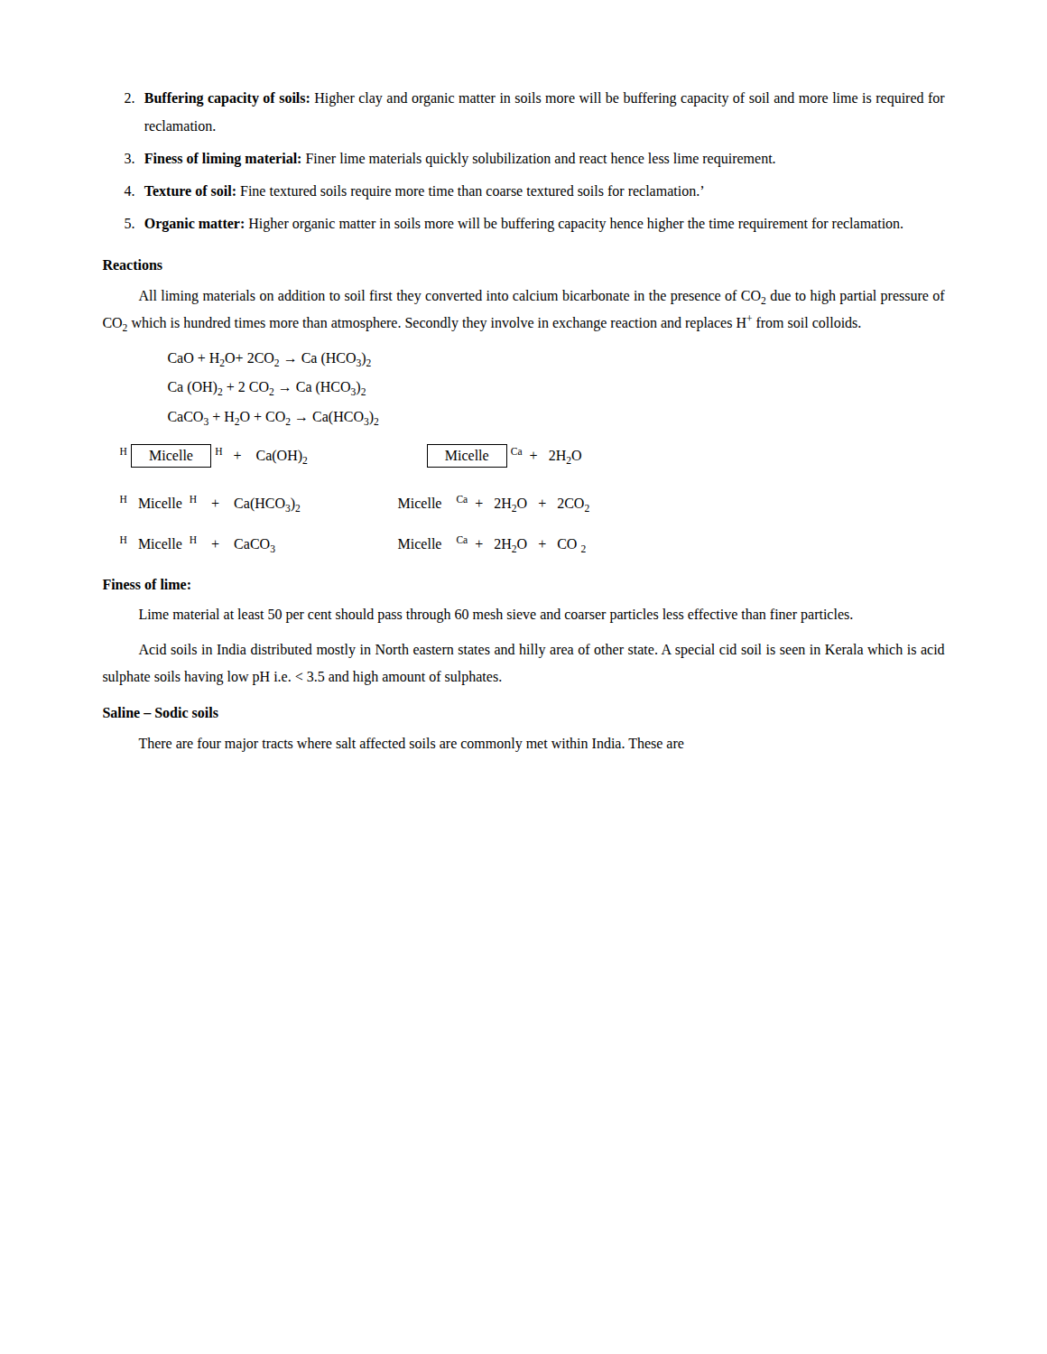Buffering capacity of soils: Higher clay and organic matter in soils more will be buffering capacity of soil and more lime is required for reclamation.
Finess of liming material: Finer lime materials quickly solubilization and react hence less lime requirement.
Texture of soil: Fine textured soils require more time than coarse textured soils for reclamation.’
Organic matter: Higher organic matter in soils more will be buffering capacity hence higher the time requirement for reclamation.
Reactions
All liming materials on addition to soil first they converted into calcium bicarbonate in the presence of CO2 due to high partial pressure of CO2 which is hundred times more than atmosphere. Secondly they involve in exchange reaction and replaces H+ from soil colloids.
CaO + H2O+ 2CO2 → Ca (HCO3)2
Ca (OH)2 + 2 CO2 → Ca (HCO3)2
CaCO3 + H2O + CO2 → Ca(HCO3)2
H Micelle H + Ca(OH)2 Micelle Ca + 2H2O
H Micelle H + Ca(HCO3)2 Micelle Ca + 2H2O + 2CO2
H Micelle H + CaCO3 Micelle Ca + 2H2O + CO 2
Finess of lime:
Lime material at least 50 per cent should pass through 60 mesh sieve and coarser particles less effective than finer particles.
Acid soils in India distributed mostly in North eastern states and hilly area of other state. A special cid soil is seen in Kerala which is acid sulphate soils having low pH i.e. < 3.5 and high amount of sulphates.
Saline – Sodic soils
There are four major tracts where salt affected soils are commonly met within India. These are